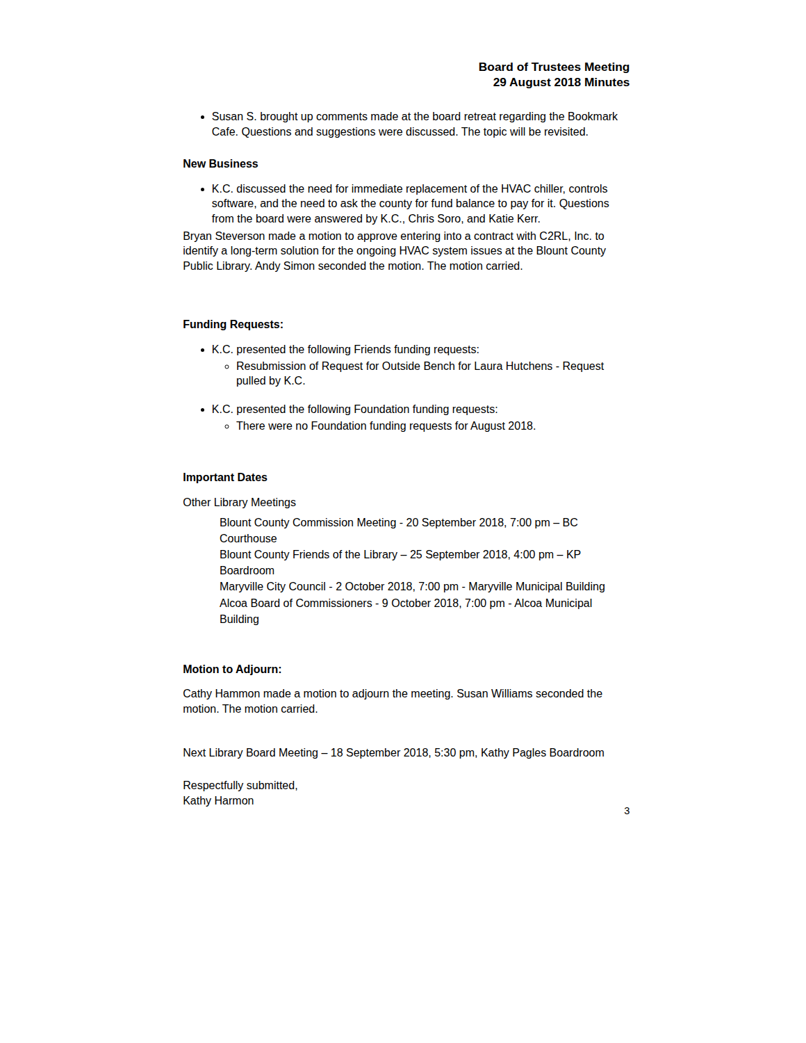Board of Trustees Meeting
29 August 2018 Minutes
Susan S. brought up comments made at the board retreat regarding the Bookmark Cafe. Questions and suggestions were discussed. The topic will be revisited.
New Business
K.C. discussed the need for immediate replacement of the HVAC chiller, controls software, and the need to ask the county for fund balance to pay for it. Questions from the board were answered by K.C., Chris Soro, and Katie Kerr.
Bryan Steverson made a motion to approve entering into a contract with C2RL, Inc. to identify a long-term solution for the ongoing HVAC system issues at the Blount County Public Library. Andy Simon seconded the motion. The motion carried.
Funding Requests:
K.C. presented the following Friends funding requests:
Resubmission of Request for Outside Bench for Laura Hutchens - Request pulled by K.C.
K.C. presented the following Foundation funding requests:
There were no Foundation funding requests for August 2018.
Important Dates
Other Library Meetings
Blount County Commission Meeting - 20 September 2018, 7:00 pm – BC Courthouse
Blount County Friends of the Library – 25 September 2018, 4:00 pm – KP Boardroom
Maryville City Council - 2 October 2018, 7:00 pm - Maryville Municipal Building
Alcoa Board of Commissioners - 9 October 2018, 7:00 pm - Alcoa Municipal Building
Motion to Adjourn:
Cathy Hammon made a motion to adjourn the meeting. Susan Williams seconded the motion. The motion carried.
Next Library Board Meeting – 18 September 2018, 5:30 pm, Kathy Pagles Boardroom
Respectfully submitted,
Kathy Harmon
3